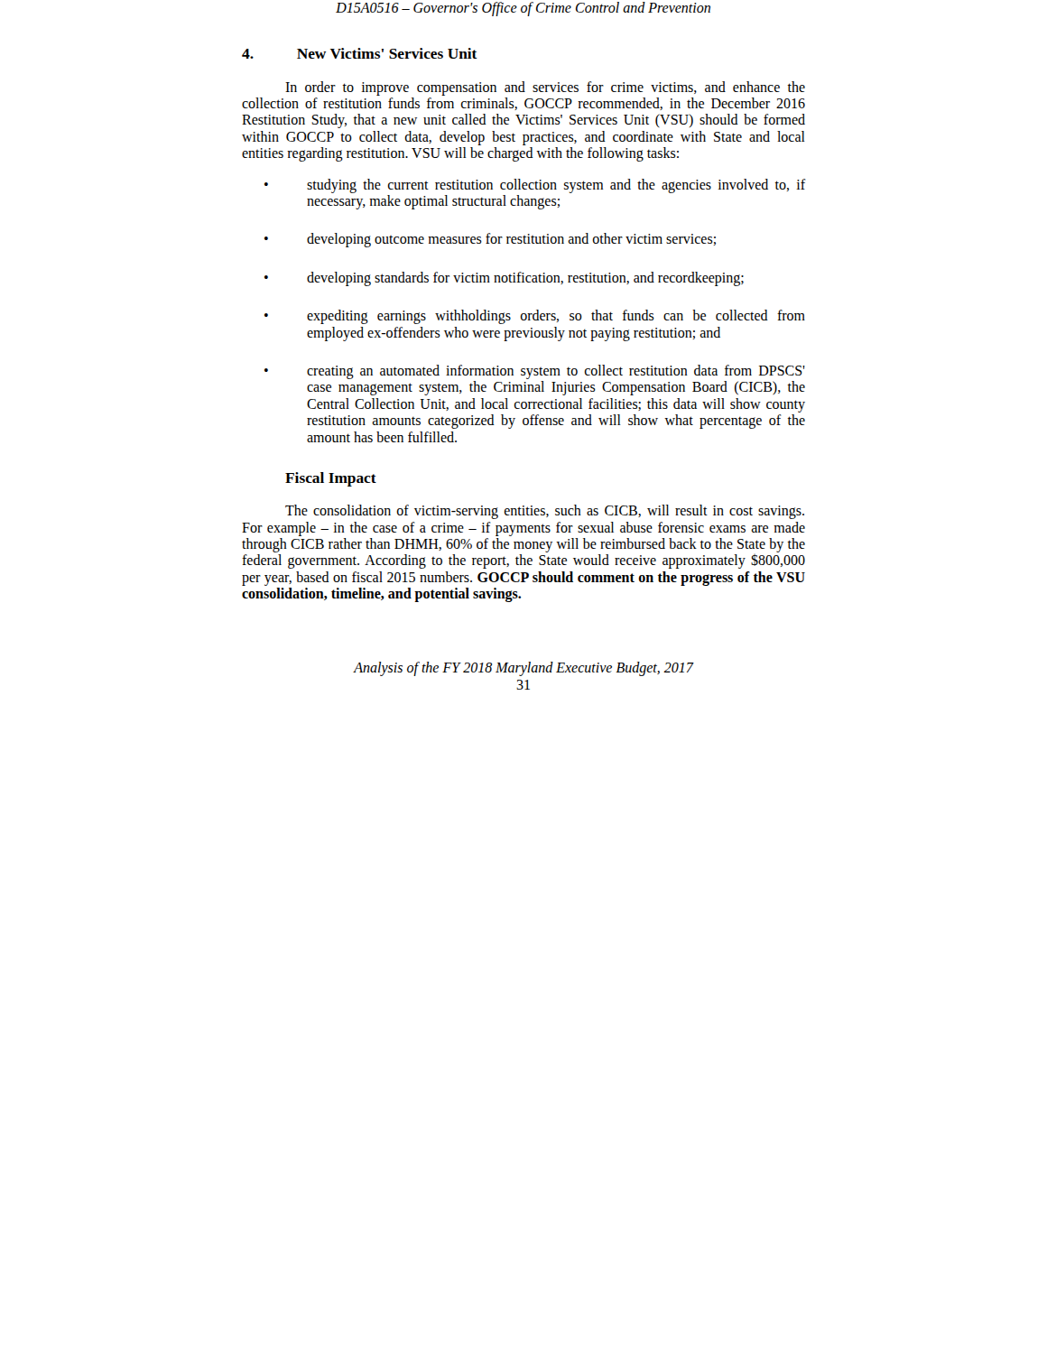D15A0516 – Governor's Office of Crime Control and Prevention
4. New Victims' Services Unit
In order to improve compensation and services for crime victims, and enhance the collection of restitution funds from criminals, GOCCP recommended, in the December 2016 Restitution Study, that a new unit called the Victims' Services Unit (VSU) should be formed within GOCCP to collect data, develop best practices, and coordinate with State and local entities regarding restitution. VSU will be charged with the following tasks:
• studying the current restitution collection system and the agencies involved to, if necessary, make optimal structural changes;
• developing outcome measures for restitution and other victim services;
• developing standards for victim notification, restitution, and recordkeeping;
• expediting earnings withholdings orders, so that funds can be collected from employed ex-offenders who were previously not paying restitution; and
• creating an automated information system to collect restitution data from DPSCS' case management system, the Criminal Injuries Compensation Board (CICB), the Central Collection Unit, and local correctional facilities; this data will show county restitution amounts categorized by offense and will show what percentage of the amount has been fulfilled.
Fiscal Impact
The consolidation of victim-serving entities, such as CICB, will result in cost savings. For example – in the case of a crime – if payments for sexual abuse forensic exams are made through CICB rather than DHMH, 60% of the money will be reimbursed back to the State by the federal government. According to the report, the State would receive approximately $800,000 per year, based on fiscal 2015 numbers. GOCCP should comment on the progress of the VSU consolidation, timeline, and potential savings.
Analysis of the FY 2018 Maryland Executive Budget, 2017
31